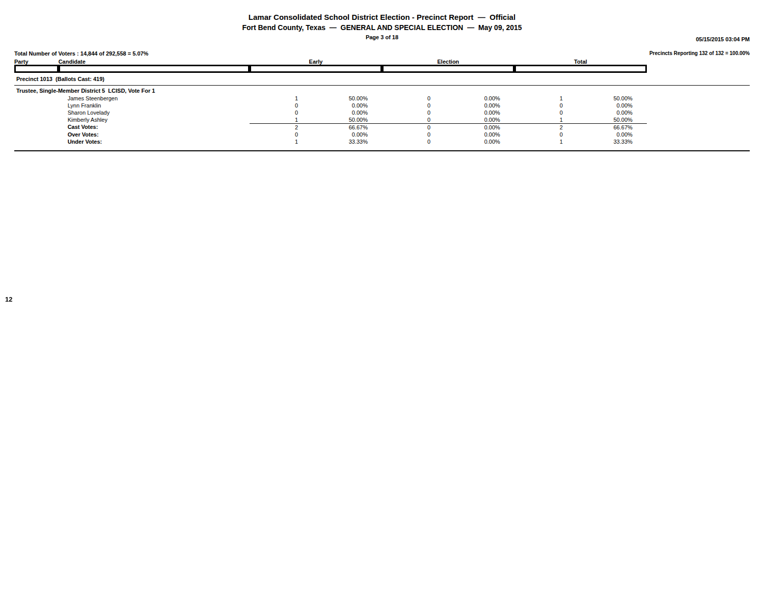Lamar Consolidated School District Election - Precinct Report — Official
Fort Bend County, Texas — GENERAL AND SPECIAL ELECTION — May 09, 2015
Page 3 of 18
Total Number of Voters : 14,844 of 292,558 = 5.07%
05/15/2015 03:04 PM
Precincts Reporting 132 of 132 = 100.00%
| Party | Candidate | Early | Election | Total | |
| Precinct 1013 (Ballots Cast: 419) |
| Trustee, Single-Member District 5 LCISD, Vote For 1 |
| | James Steenbergen | 1 | 50.00% | 0 | 0.00% | 1 | 50.00% | |
| | Lynn Franklin | 0 | 0.00% | 0 | 0.00% | 0 | 0.00% | |
| | Sharon Lovelady | 0 | 0.00% | 0 | 0.00% | 0 | 0.00% | |
| | Kimberly Ashley | 1 | 50.00% | 0 | 0.00% | 1 | 50.00% | |
| | Cast Votes: | 2 | 66.67% | 0 | 0.00% | 2 | 66.67% | |
| | Over Votes: | 0 | 0.00% | 0 | 0.00% | 0 | 0.00% | |
| | Under Votes: | 1 | 33.33% | 0 | 0.00% | 1 | 33.33% | |
12